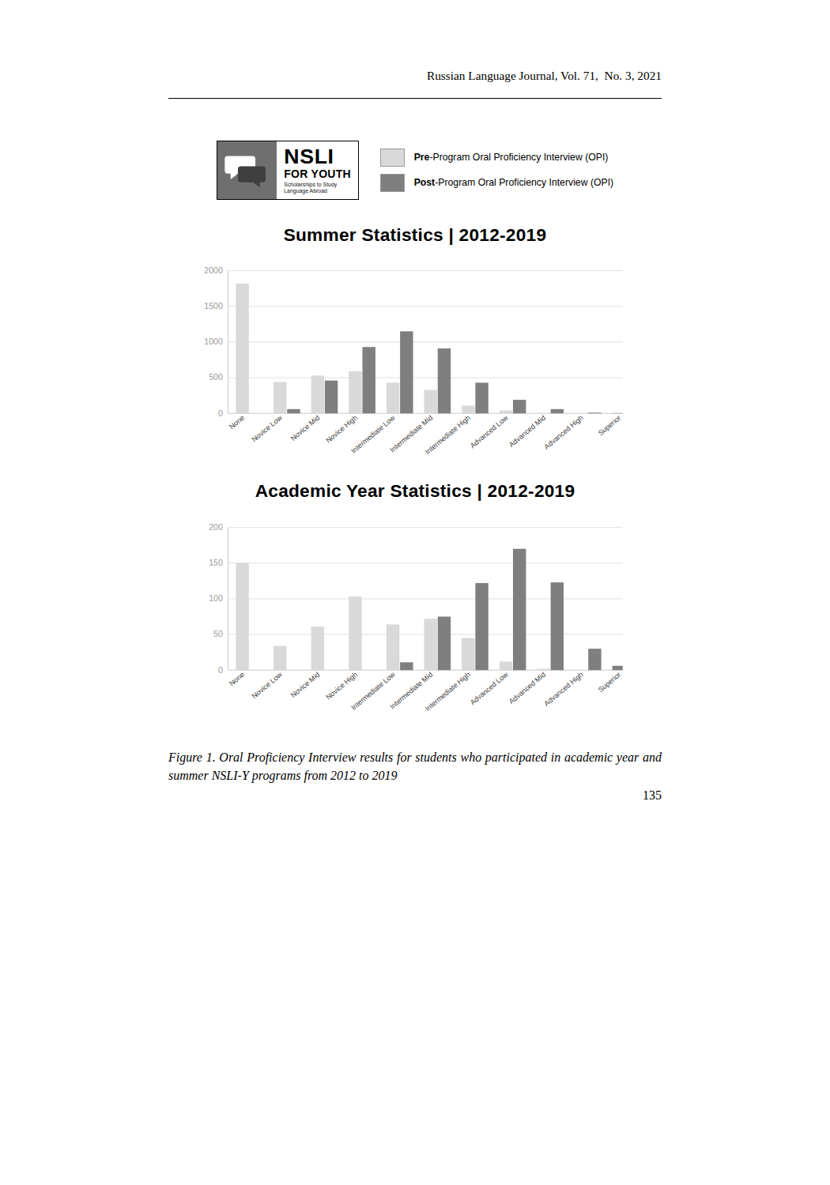Russian Language Journal, Vol. 71, No. 3, 2021
NSLI FOR YOUTH Scholarships to Study
Language Abroad
Pre-Program Oral Proficiency Interview (OPI)
Post-Program Oral Proficiency Interview (OPI)
Summer Statistics | 2012-2019
2000 1500 1000 500 0 None Novice Low Novice Mid Novice High Intermediate Low Intermediate Mid Intermediate High Advanced Low Advanced Mid Advanced High Superior
Academic Year Statistics | 2012-2019
200 150 100 50 0 None Novice Low Novice Mid Novice High Intermediate Low Intermediate Mid Intermediate High Advanced Low Advanced Mid Advanced High Superior
Figure 1. Oral Proficiency Interview results for students who participated in academic year and summer NSLI-Y programs from 2012 to 2019
135